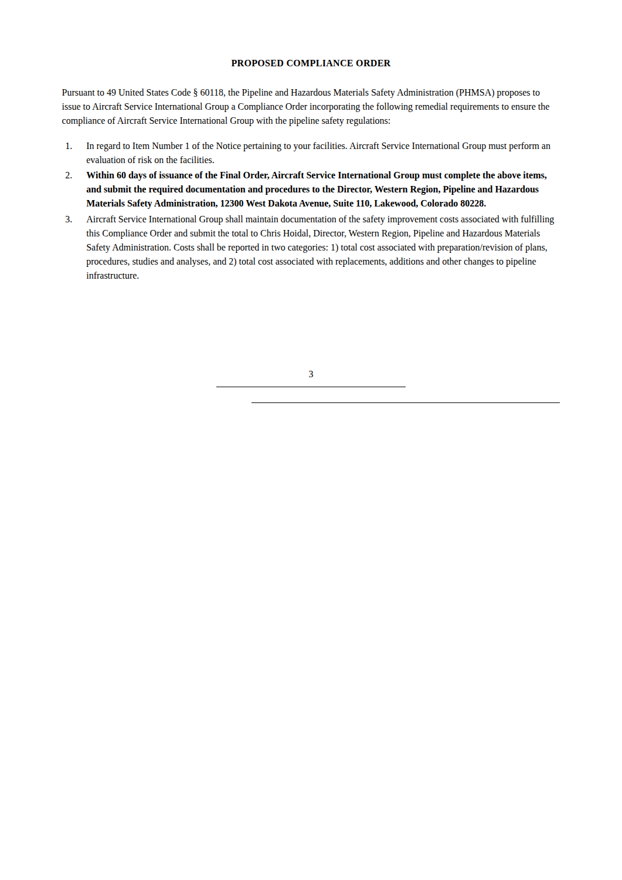PROPOSED COMPLIANCE ORDER
Pursuant to 49 United States Code § 60118, the Pipeline and Hazardous Materials Safety Administration (PHMSA) proposes to issue to Aircraft Service International Group a Compliance Order incorporating the following remedial requirements to ensure the compliance of Aircraft Service International Group with the pipeline safety regulations:
In regard to Item Number 1 of the Notice pertaining to your facilities. Aircraft Service International Group must perform an evaluation of risk on the facilities.
Within 60 days of issuance of the Final Order, Aircraft Service International Group must complete the above items, and submit the required documentation and procedures to the Director, Western Region, Pipeline and Hazardous Materials Safety Administration, 12300 West Dakota Avenue, Suite 110, Lakewood, Colorado 80228.
Aircraft Service International Group shall maintain documentation of the safety improvement costs associated with fulfilling this Compliance Order and submit the total to Chris Hoidal, Director, Western Region, Pipeline and Hazardous Materials Safety Administration. Costs shall be reported in two categories: 1) total cost associated with preparation/revision of plans, procedures, studies and analyses, and 2) total cost associated with replacements, additions and other changes to pipeline infrastructure.
3